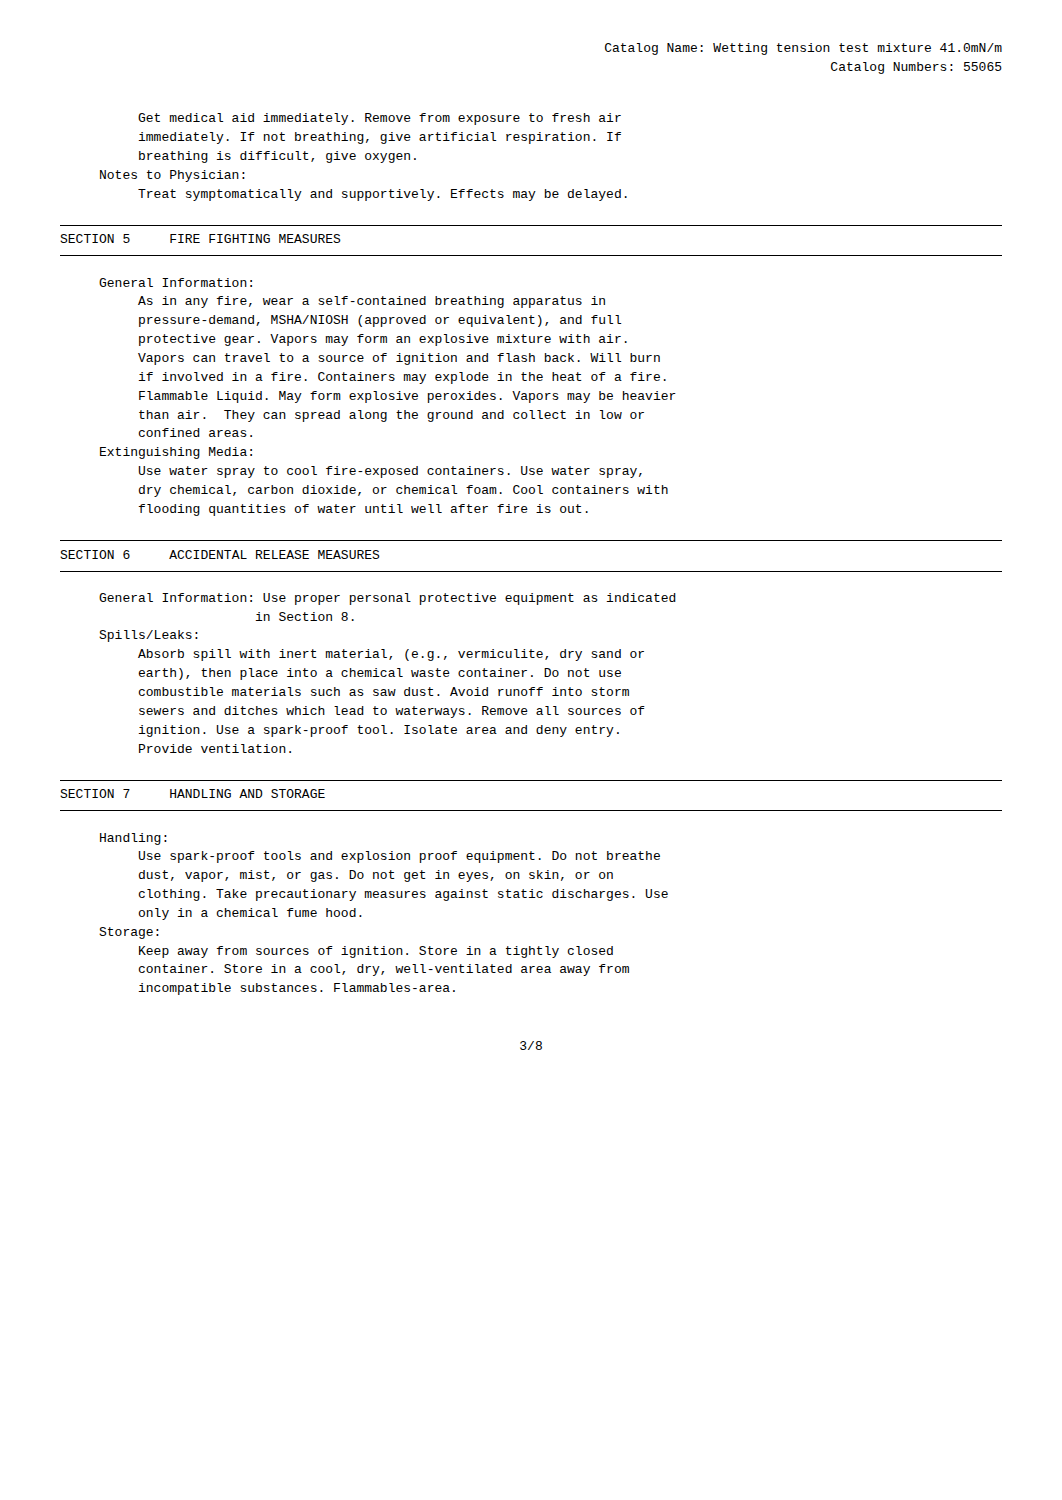Catalog Name: Wetting tension test mixture 41.0mN/m Catalog Numbers: 55065
Get medical aid immediately. Remove from exposure to fresh air immediately. If not breathing, give artificial respiration. If breathing is difficult, give oxygen.
Notes to Physician:
Treat symptomatically and supportively. Effects may be delayed.
SECTION 5 FIRE FIGHTING MEASURES
General Information:
As in any fire, wear a self-contained breathing apparatus in pressure-demand, MSHA/NIOSH (approved or equivalent), and full protective gear. Vapors may form an explosive mixture with air. Vapors can travel to a source of ignition and flash back. Will burn if involved in a fire. Containers may explode in the heat of a fire. Flammable Liquid. May form explosive peroxides. Vapors may be heavier than air. They can spread along the ground and collect in low or confined areas.
Extinguishing Media:
Use water spray to cool fire-exposed containers. Use water spray, dry chemical, carbon dioxide, or chemical foam. Cool containers with flooding quantities of water until well after fire is out.
SECTION 6 ACCIDENTAL RELEASE MEASURES
General Information: Use proper personal protective equipment as indicated in Section 8.
Spills/Leaks:
Absorb spill with inert material, (e.g., vermiculite, dry sand or earth), then place into a chemical waste container. Do not use combustible materials such as saw dust. Avoid runoff into storm sewers and ditches which lead to waterways. Remove all sources of ignition. Use a spark-proof tool. Isolate area and deny entry. Provide ventilation.
SECTION 7 HANDLING AND STORAGE
Handling:
Use spark-proof tools and explosion proof equipment. Do not breathe dust, vapor, mist, or gas. Do not get in eyes, on skin, or on clothing. Take precautionary measures against static discharges. Use only in a chemical fume hood.
Storage:
Keep away from sources of ignition. Store in a tightly closed container. Store in a cool, dry, well-ventilated area away from incompatible substances. Flammables-area.
3/8